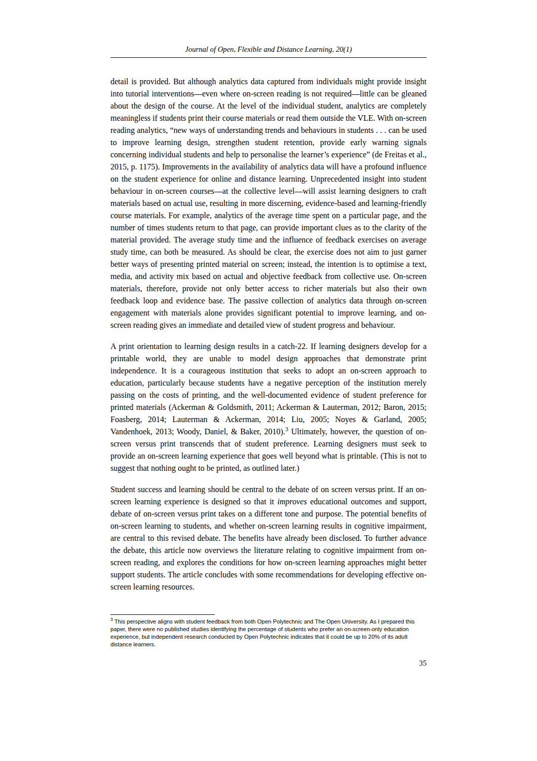Journal of Open, Flexible and Distance Learning, 20(1)
detail is provided. But although analytics data captured from individuals might provide insight into tutorial interventions—even where on-screen reading is not required—little can be gleaned about the design of the course. At the level of the individual student, analytics are completely meaningless if students print their course materials or read them outside the VLE. With on-screen reading analytics, “new ways of understanding trends and behaviours in students . . . can be used to improve learning design, strengthen student retention, provide early warning signals concerning individual students and help to personalise the learner’s experience” (de Freitas et al., 2015, p. 1175). Improvements in the availability of analytics data will have a profound influence on the student experience for online and distance learning. Unprecedented insight into student behaviour in on-screen courses—at the collective level—will assist learning designers to craft materials based on actual use, resulting in more discerning, evidence-based and learning-friendly course materials. For example, analytics of the average time spent on a particular page, and the number of times students return to that page, can provide important clues as to the clarity of the material provided. The average study time and the influence of feedback exercises on average study time, can both be measured. As should be clear, the exercise does not aim to just garner better ways of presenting printed material on screen; instead, the intention is to optimise a text, media, and activity mix based on actual and objective feedback from collective use. On-screen materials, therefore, provide not only better access to richer materials but also their own feedback loop and evidence base. The passive collection of analytics data through on-screen engagement with materials alone provides significant potential to improve learning, and on-screen reading gives an immediate and detailed view of student progress and behaviour.
A print orientation to learning design results in a catch-22. If learning designers develop for a printable world, they are unable to model design approaches that demonstrate print independence. It is a courageous institution that seeks to adopt an on-screen approach to education, particularly because students have a negative perception of the institution merely passing on the costs of printing, and the well-documented evidence of student preference for printed materials (Ackerman & Goldsmith, 2011; Ackerman & Lauterman, 2012; Baron, 2015; Foasberg, 2014; Lauterman & Ackerman, 2014; Liu, 2005; Noyes & Garland, 2005; Vandenhoek, 2013; Woody, Daniel, & Baker, 2010).3 Ultimately, however, the question of on-screen versus print transcends that of student preference. Learning designers must seek to provide an on-screen learning experience that goes well beyond what is printable. (This is not to suggest that nothing ought to be printed, as outlined later.)
Student success and learning should be central to the debate of on screen versus print. If an on-screen learning experience is designed so that it improves educational outcomes and support, debate of on-screen versus print takes on a different tone and purpose. The potential benefits of on-screen learning to students, and whether on-screen learning results in cognitive impairment, are central to this revised debate. The benefits have already been disclosed. To further advance the debate, this article now overviews the literature relating to cognitive impairment from on-screen reading, and explores the conditions for how on-screen learning approaches might better support students. The article concludes with some recommendations for developing effective on-screen learning resources.
3 This perspective aligns with student feedback from both Open Polytechnic and The Open University. As I prepared this paper, there were no published studies identifying the percentage of students who prefer an on-screen-only education experience, but independent research conducted by Open Polytechnic indicates that it could be up to 20% of its adult distance learners.
35